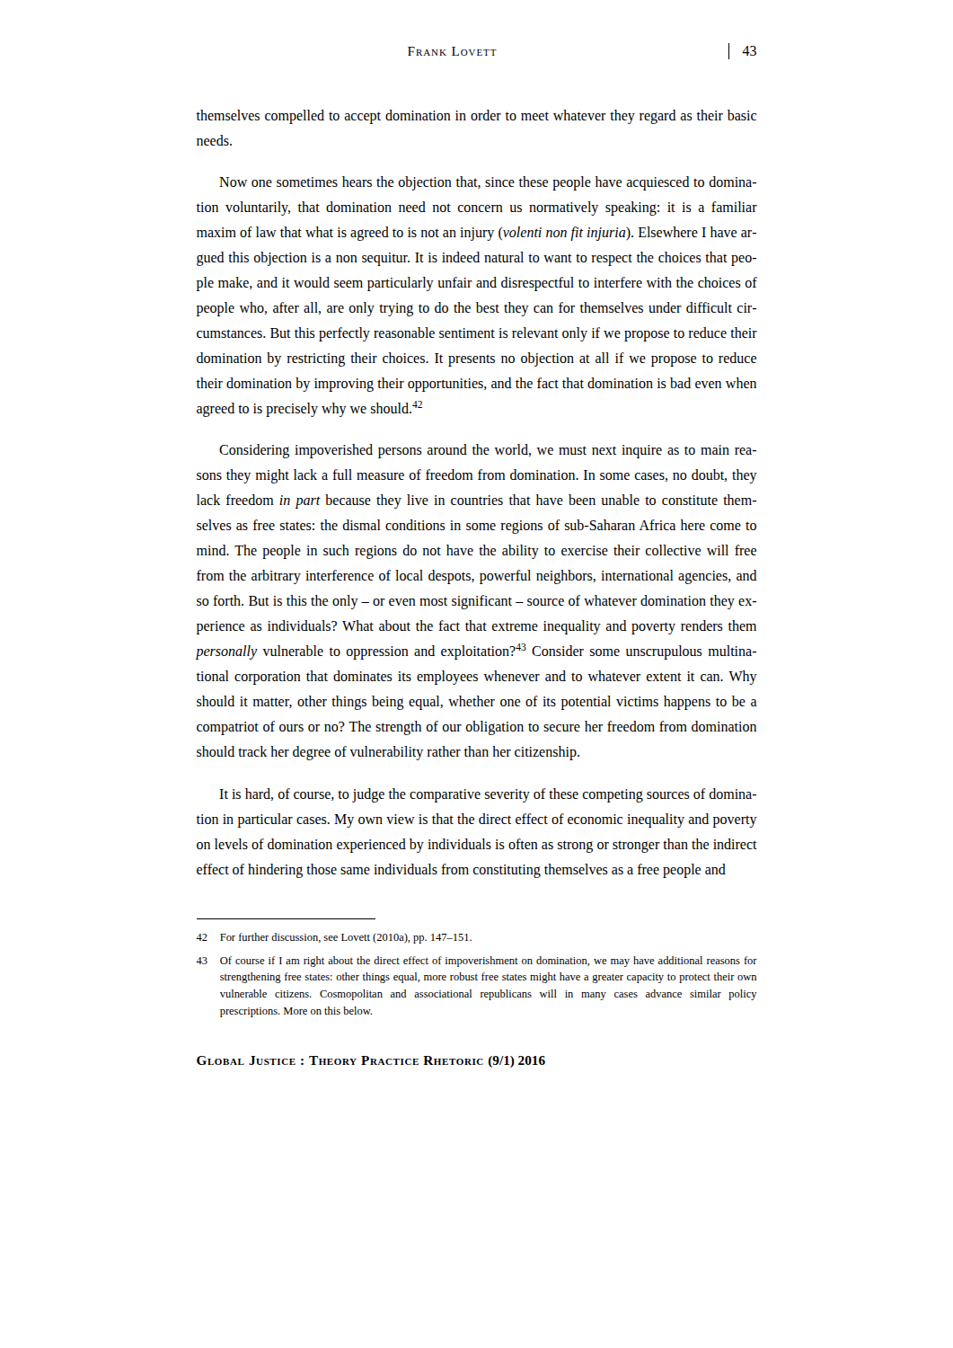Frank Lovett 43
themselves compelled to accept domination in order to meet whatever they regard as their basic needs.
Now one sometimes hears the objection that, since these people have acquiesced to domination voluntarily, that domination need not concern us normatively speaking: it is a familiar maxim of law that what is agreed to is not an injury (volenti non fit injuria). Elsewhere I have argued this objection is a non sequitur. It is indeed natural to want to respect the choices that people make, and it would seem particularly unfair and disrespectful to interfere with the choices of people who, after all, are only trying to do the best they can for themselves under difficult circumstances. But this perfectly reasonable sentiment is relevant only if we propose to reduce their domination by restricting their choices. It presents no objection at all if we propose to reduce their domination by improving their opportunities, and the fact that domination is bad even when agreed to is precisely why we should.42
Considering impoverished persons around the world, we must next inquire as to main reasons they might lack a full measure of freedom from domination. In some cases, no doubt, they lack freedom in part because they live in countries that have been unable to constitute themselves as free states: the dismal conditions in some regions of sub-Saharan Africa here come to mind. The people in such regions do not have the ability to exercise their collective will free from the arbitrary interference of local despots, powerful neighbors, international agencies, and so forth. But is this the only – or even most significant – source of whatever domination they experience as individuals? What about the fact that extreme inequality and poverty renders them personally vulnerable to oppression and exploitation?43 Consider some unscrupulous multinational corporation that dominates its employees whenever and to whatever extent it can. Why should it matter, other things being equal, whether one of its potential victims happens to be a compatriot of ours or no? The strength of our obligation to secure her freedom from domination should track her degree of vulnerability rather than her citizenship.
It is hard, of course, to judge the comparative severity of these competing sources of domination in particular cases. My own view is that the direct effect of economic inequality and poverty on levels of domination experienced by individuals is often as strong or stronger than the indirect effect of hindering those same individuals from constituting themselves as a free people and
42 For further discussion, see Lovett (2010a), pp. 147–151.
43 Of course if I am right about the direct effect of impoverishment on domination, we may have additional reasons for strengthening free states: other things equal, more robust free states might have a greater capacity to protect their own vulnerable citizens. Cosmopolitan and associational republicans will in many cases advance similar policy prescriptions. More on this below.
Global Justice : Theory Practice Rhetoric (9/1) 2016